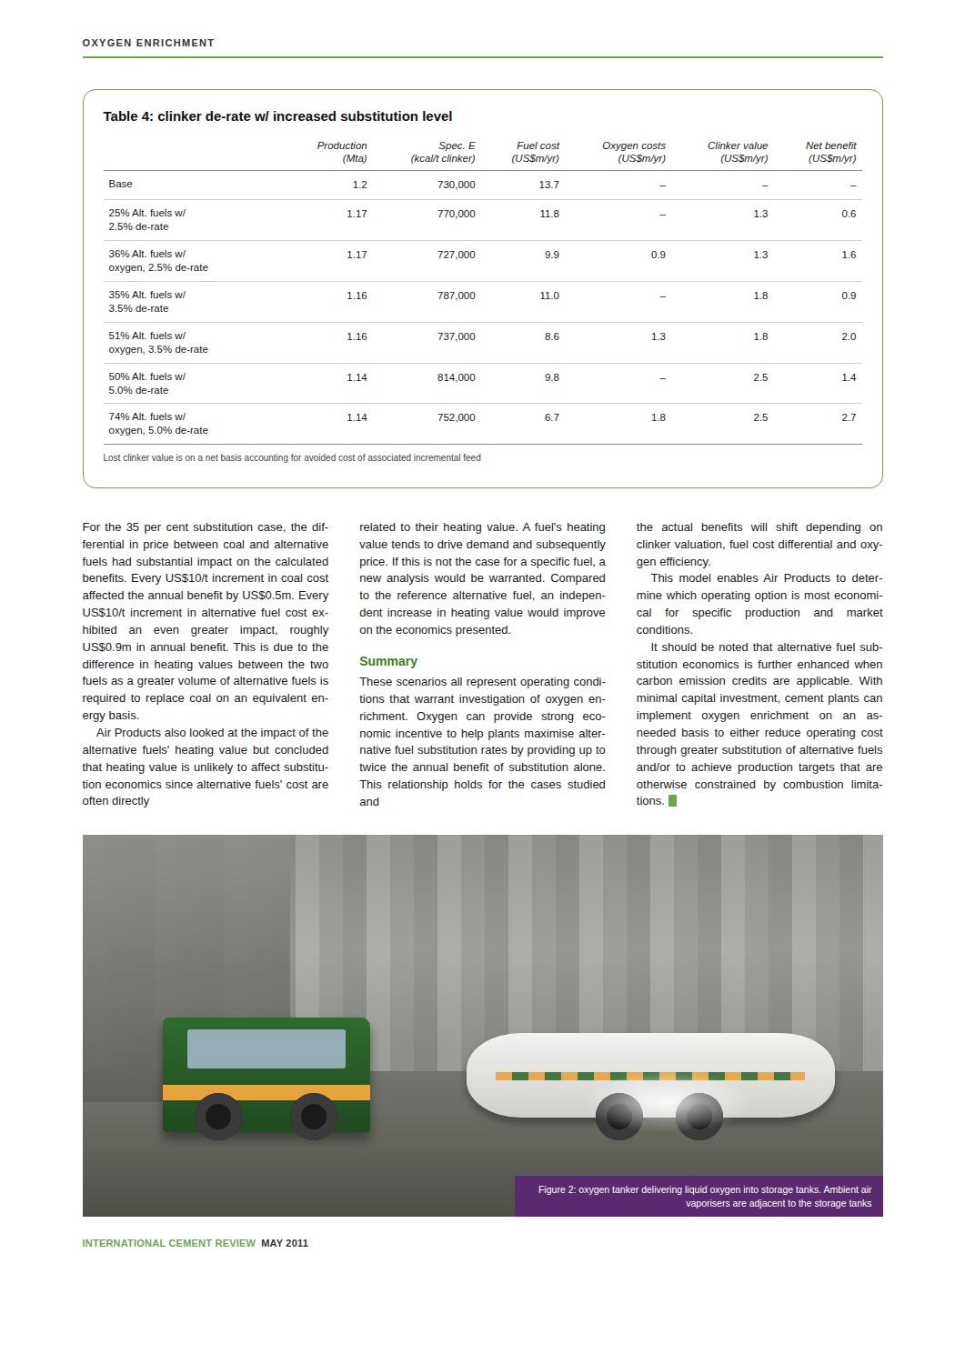Oxygen enrichment
Table 4: clinker de-rate w/ increased substitution level
| | Production (Mta) | Spec. E (kcal/t clinker) | Fuel cost (US$m/yr) | Oxygen costs (US$m/yr) | Clinker value (US$m/yr) | Net benefit (US$m/yr) |
| --- | --- | --- | --- | --- | --- | --- |
| Base | 1.2 | 730,000 | 13.7 | – | – | – |
| 25% Alt. fuels w/ 2.5% de-rate | 1.17 | 770,000 | 11.8 | – | 1.3 | 0.6 |
| 36% Alt. fuels w/ oxygen, 2.5% de-rate | 1.17 | 727,000 | 9.9 | 0.9 | 1.3 | 1.6 |
| 35% Alt. fuels w/ 3.5% de-rate | 1.16 | 787,000 | 11.0 | – | 1.8 | 0.9 |
| 51% Alt. fuels w/ oxygen, 3.5% de-rate | 1.16 | 737,000 | 8.6 | 1.3 | 1.8 | 2.0 |
| 50% Alt. fuels w/ 5.0% de-rate | 1.14 | 814,000 | 9.8 | – | 2.5 | 1.4 |
| 74% Alt. fuels w/ oxygen, 5.0% de-rate | 1.14 | 752,000 | 6.7 | 1.8 | 2.5 | 2.7 |
Lost clinker value is on a net basis accounting for avoided cost of associated incremental feed
For the 35 per cent substitution case, the differential in price between coal and alternative fuels had substantial impact on the calculated benefits. Every US$10/t increment in coal cost affected the annual benefit by US$0.5m. Every US$10/t increment in alternative fuel cost exhibited an even greater impact, roughly US$0.9m in annual benefit. This is due to the difference in heating values between the two fuels as a greater volume of alternative fuels is required to replace coal on an equivalent energy basis.
Air Products also looked at the impact of the alternative fuels' heating value but concluded that heating value is unlikely to affect substitution economics since alternative fuels' cost are often directly
related to their heating value. A fuel's heating value tends to drive demand and subsequently price. If this is not the case for a specific fuel, a new analysis would be warranted. Compared to the reference alternative fuel, an independent increase in heating value would improve on the economics presented.
Summary
These scenarios all represent operating conditions that warrant investigation of oxygen enrichment. Oxygen can provide strong economic incentive to help plants maximise alternative fuel substitution rates by providing up to twice the annual benefit of substitution alone. This relationship holds for the cases studied and
the actual benefits will shift depending on clinker valuation, fuel cost differential and oxygen efficiency.
This model enables Air Products to determine which operating option is most economical for specific production and market conditions.
It should be noted that alternative fuel substitution economics is further enhanced when carbon emission credits are applicable. With minimal capital investment, cement plants can implement oxygen enrichment on an as-needed basis to either reduce operating cost through greater substitution of alternative fuels and/or to achieve production targets that are otherwise constrained by combustion limitations.
Figure 2: oxygen tanker delivering liquid oxygen into storage tanks. Ambient air vaporisers are adjacent to the storage tanks
INTERNATIONAL CEMENT REVIEW MAY 2011